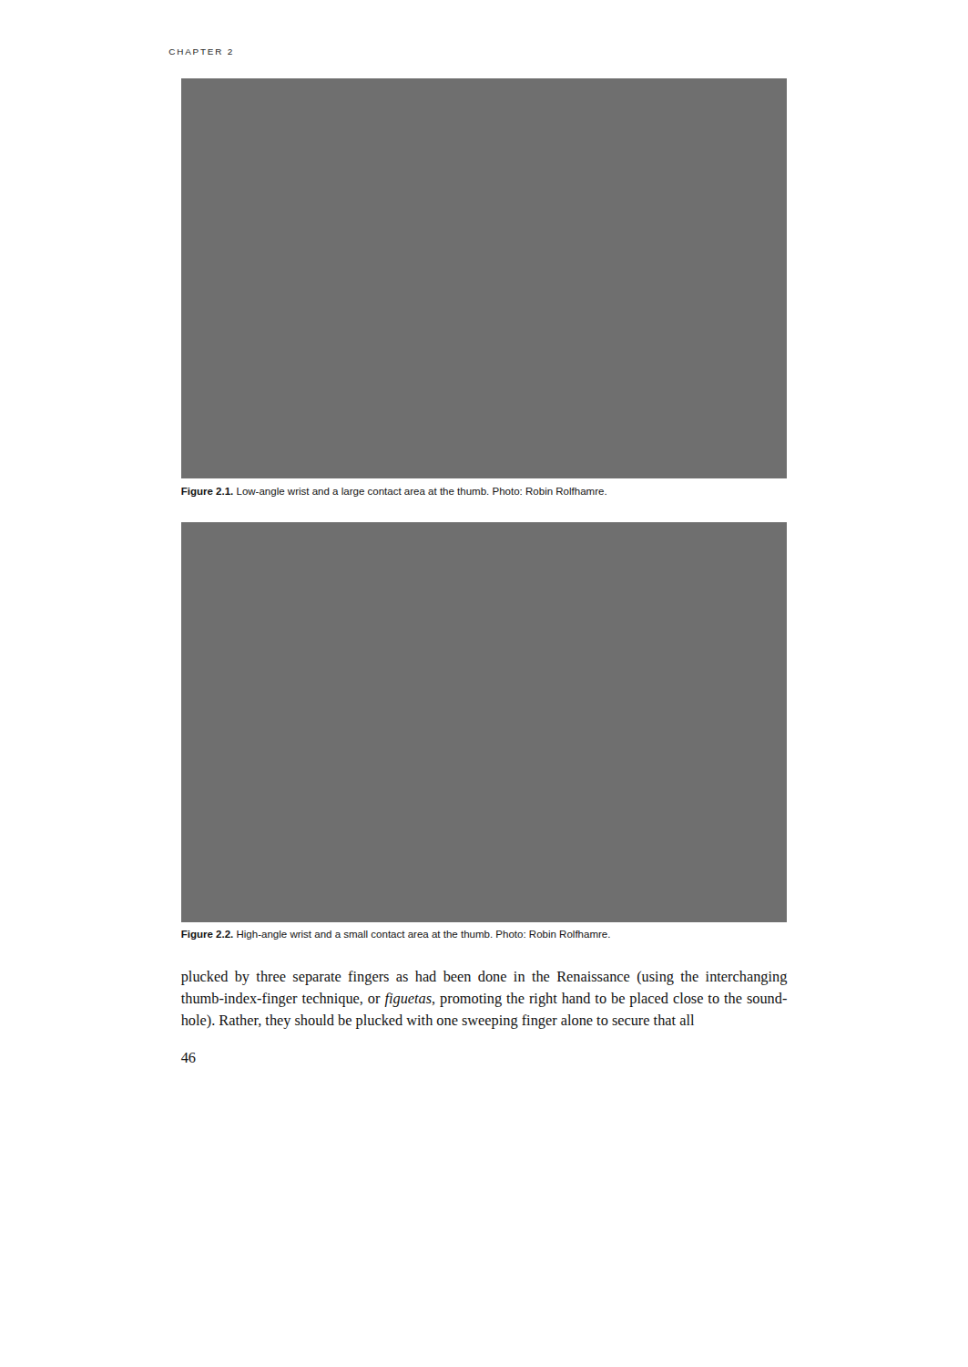Chapter 2
Figure 2.1. Low-angle wrist and a large contact area at the thumb. Photo: Robin Rolfhamre.
Figure 2.2. High-angle wrist and a small contact area at the thumb. Photo: Robin Rolfhamre.
plucked by three separate fingers as had been done in the Renaissance (using the interchanging thumb-index-finger technique, or figuetas, promoting the right hand to be placed close to the soundhole). Rather, they should be plucked with one sweeping finger alone to secure that all
46